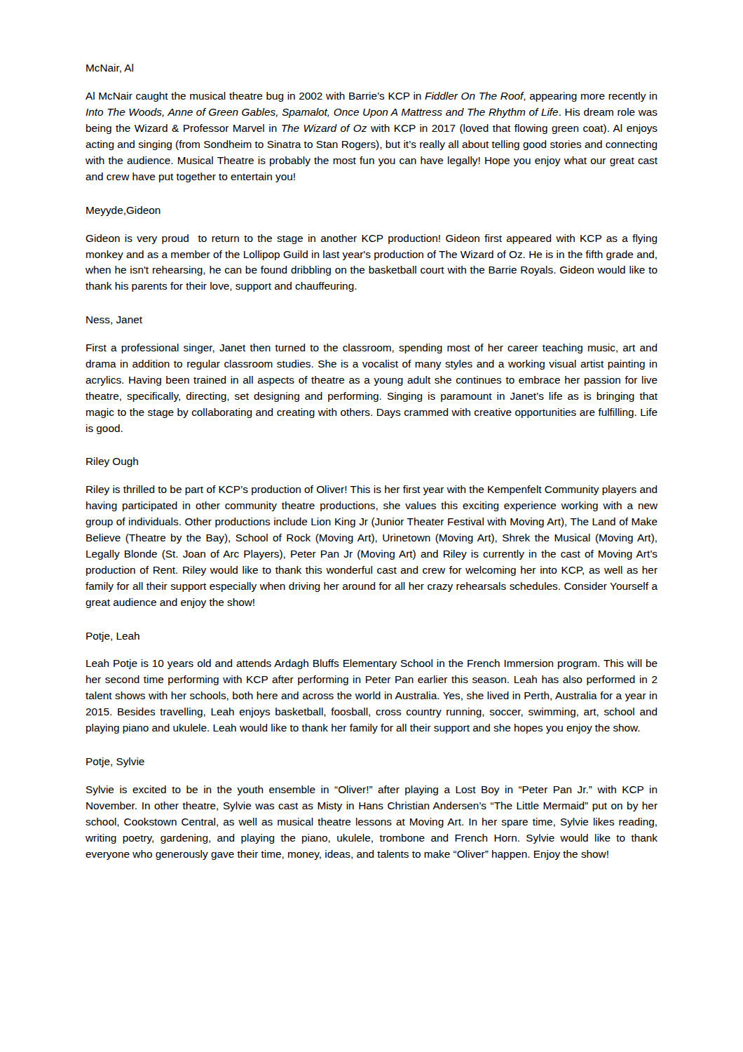McNair, Al
Al McNair caught the musical theatre bug in 2002 with Barrie’s KCP in Fiddler On The Roof, appearing more recently in Into The Woods, Anne of Green Gables, Spamalot, Once Upon A Mattress and The Rhythm of Life. His dream role was being the Wizard & Professor Marvel in The Wizard of Oz with KCP in 2017 (loved that flowing green coat). Al enjoys acting and singing (from Sondheim to Sinatra to Stan Rogers), but it’s really all about telling good stories and connecting with the audience. Musical Theatre is probably the most fun you can have legally! Hope you enjoy what our great cast and crew have put together to entertain you!
Meyyde,Gideon
Gideon is very proud to return to the stage in another KCP production! Gideon first appeared with KCP as a flying monkey and as a member of the Lollipop Guild in last year's production of The Wizard of Oz. He is in the fifth grade and, when he isn't rehearsing, he can be found dribbling on the basketball court with the Barrie Royals. Gideon would like to thank his parents for their love, support and chauffeuring.
Ness, Janet
First a professional singer, Janet then turned to the classroom, spending most of her career teaching music, art and drama in addition to regular classroom studies. She is a vocalist of many styles and a working visual artist painting in acrylics. Having been trained in all aspects of theatre as a young adult she continues to embrace her passion for live theatre, specifically, directing, set designing and performing. Singing is paramount in Janet’s life as is bringing that magic to the stage by collaborating and creating with others. Days crammed with creative opportunities are fulfilling. Life is good.
Riley Ough
Riley is thrilled to be part of KCP’s production of Oliver! This is her first year with the Kempenfelt Community players and having participated in other community theatre productions, she values this exciting experience working with a new group of individuals. Other productions include Lion King Jr (Junior Theater Festival with Moving Art), The Land of Make Believe (Theatre by the Bay), School of Rock (Moving Art), Urinetown (Moving Art), Shrek the Musical (Moving Art), Legally Blonde (St. Joan of Arc Players), Peter Pan Jr (Moving Art) and Riley is currently in the cast of Moving Art’s production of Rent. Riley would like to thank this wonderful cast and crew for welcoming her into KCP, as well as her family for all their support especially when driving her around for all her crazy rehearsals schedules. Consider Yourself a great audience and enjoy the show!
Potje, Leah
Leah Potje is 10 years old and attends Ardagh Bluffs Elementary School in the French Immersion program. This will be her second time performing with KCP after performing in Peter Pan earlier this season. Leah has also performed in 2 talent shows with her schools, both here and across the world in Australia. Yes, she lived in Perth, Australia for a year in 2015. Besides travelling, Leah enjoys basketball, foosball, cross country running, soccer, swimming, art, school and playing piano and ukulele. Leah would like to thank her family for all their support and she hopes you enjoy the show.
Potje, Sylvie
Sylvie is excited to be in the youth ensemble in “Oliver!” after playing a Lost Boy in “Peter Pan Jr.” with KCP in November. In other theatre, Sylvie was cast as Misty in Hans Christian Andersen’s “The Little Mermaid” put on by her school, Cookstown Central, as well as musical theatre lessons at Moving Art. In her spare time, Sylvie likes reading, writing poetry, gardening, and playing the piano, ukulele, trombone and French Horn. Sylvie would like to thank everyone who generously gave their time, money, ideas, and talents to make “Oliver” happen. Enjoy the show!